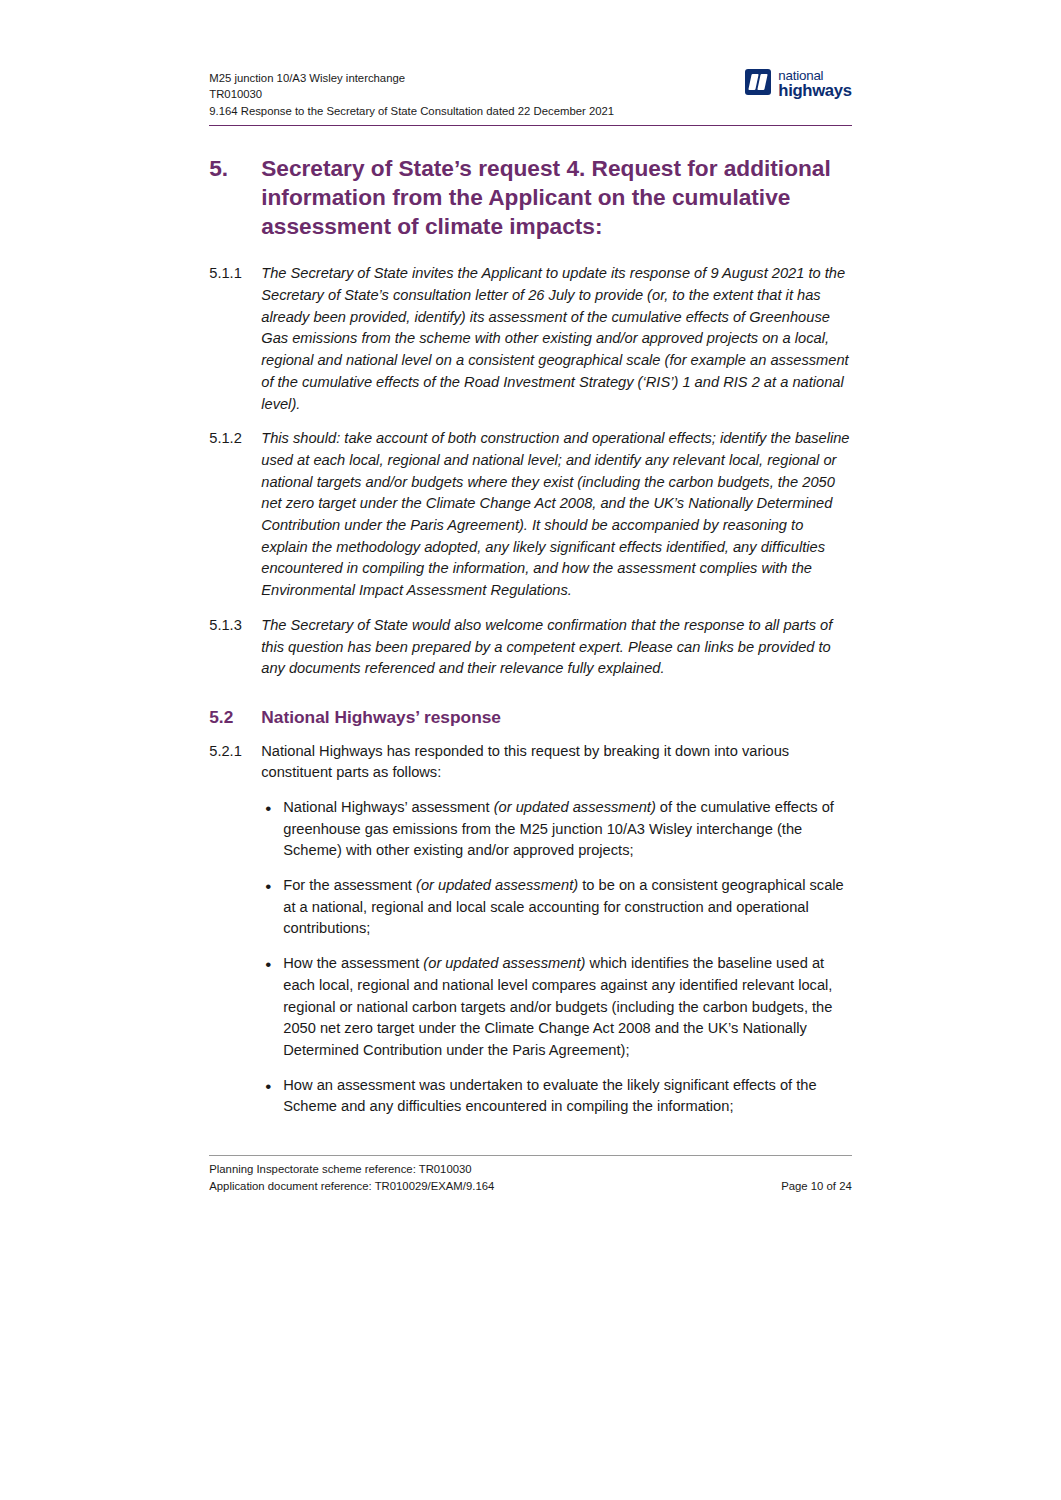M25 junction 10/A3 Wisley interchange
TR010030
9.164 Response to the Secretary of State Consultation dated 22 December 2021
national highways
5. Secretary of State’s request 4. Request for additional information from the Applicant on the cumulative assessment of climate impacts:
5.1.1 The Secretary of State invites the Applicant to update its response of 9 August 2021 to the Secretary of State’s consultation letter of 26 July to provide (or, to the extent that it has already been provided, identify) its assessment of the cumulative effects of Greenhouse Gas emissions from the scheme with other existing and/or approved projects on a local, regional and national level on a consistent geographical scale (for example an assessment of the cumulative effects of the Road Investment Strategy (‘RIS’) 1 and RIS 2 at a national level).
5.1.2 This should: take account of both construction and operational effects; identify the baseline used at each local, regional and national level; and identify any relevant local, regional or national targets and/or budgets where they exist (including the carbon budgets, the 2050 net zero target under the Climate Change Act 2008, and the UK’s Nationally Determined Contribution under the Paris Agreement). It should be accompanied by reasoning to explain the methodology adopted, any likely significant effects identified, any difficulties encountered in compiling the information, and how the assessment complies with the Environmental Impact Assessment Regulations.
5.1.3 The Secretary of State would also welcome confirmation that the response to all parts of this question has been prepared by a competent expert. Please can links be provided to any documents referenced and their relevance fully explained.
5.2 National Highways’ response
5.2.1 National Highways has responded to this request by breaking it down into various constituent parts as follows:
National Highways’ assessment (or updated assessment) of the cumulative effects of greenhouse gas emissions from the M25 junction 10/A3 Wisley interchange (the Scheme) with other existing and/or approved projects;
For the assessment (or updated assessment) to be on a consistent geographical scale at a national, regional and local scale accounting for construction and operational contributions;
How the assessment (or updated assessment) which identifies the baseline used at each local, regional and national level compares against any identified relevant local, regional or national carbon targets and/or budgets (including the carbon budgets, the 2050 net zero target under the Climate Change Act 2008 and the UK’s Nationally Determined Contribution under the Paris Agreement);
How an assessment was undertaken to evaluate the likely significant effects of the Scheme and any difficulties encountered in compiling the information;
Planning Inspectorate scheme reference: TR010030
Application document reference: TR010029/EXAM/9.164
Page 10 of 24